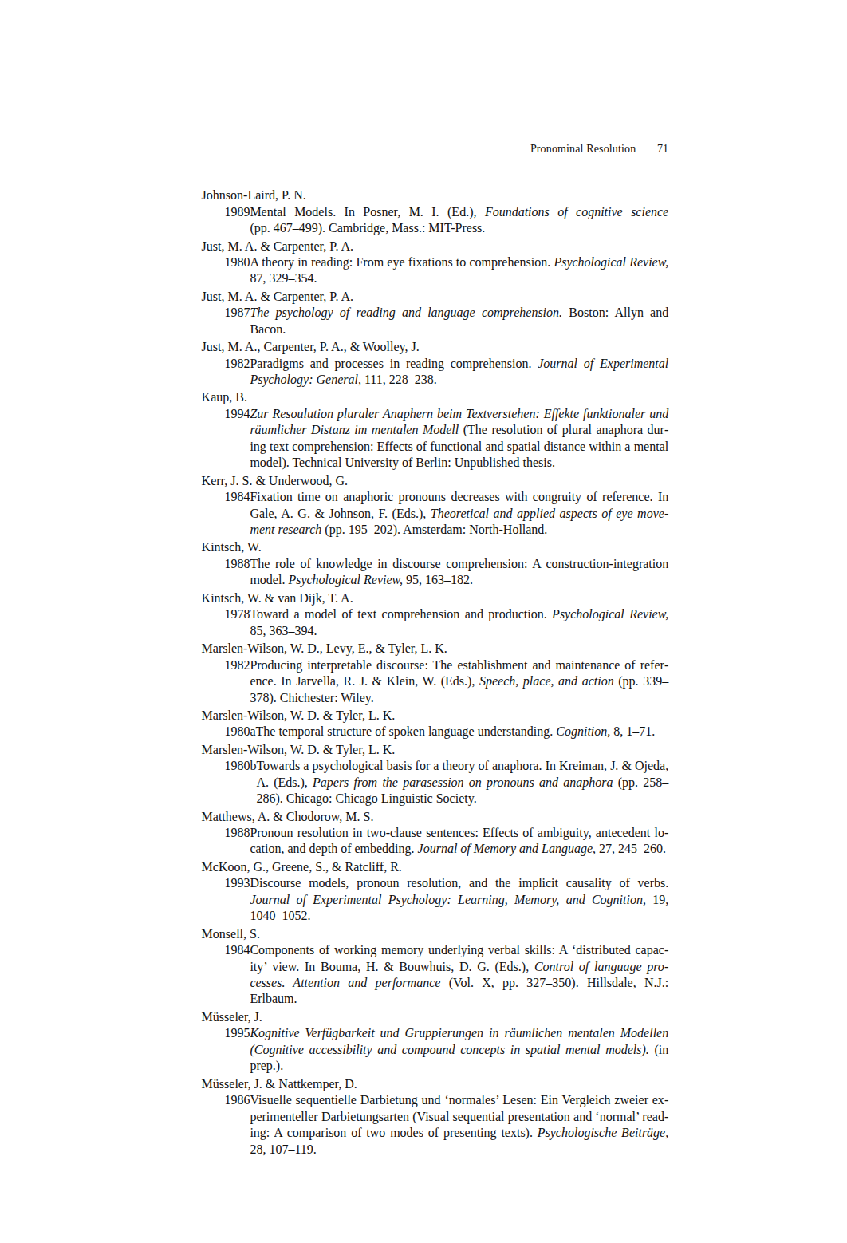Pronominal Resolution 71
Johnson-Laird, P. N.
1989
Mental Models. In Posner, M. I. (Ed.), Foundations of cognitive science (pp. 467–499). Cambridge, Mass.: MIT-Press.
Just, M. A. & Carpenter, P. A.
1980
A theory in reading: From eye fixations to comprehension. Psychological Review, 87, 329–354.
Just, M. A. & Carpenter, P. A.
1987
The psychology of reading and language comprehension. Boston: Allyn and Bacon.
Just, M. A., Carpenter, P. A., & Woolley, J.
1982
Paradigms and processes in reading comprehension. Journal of Experimental Psychology: General, 111, 228–238.
Kaup, B.
1994
Zur Resoulution pluraler Anaphern beim Textverstehen: Effekte funktionaler und räumlicher Distanz im mentalen Modell (The resolution of plural anaphora during text comprehension: Effects of functional and spatial distance within a mental model). Technical University of Berlin: Unpublished thesis.
Kerr, J. S. & Underwood, G.
1984
Fixation time on anaphoric pronouns decreases with congruity of reference. In Gale, A. G. & Johnson, F. (Eds.), Theoretical and applied aspects of eye movement research (pp. 195–202). Amsterdam: North-Holland.
Kintsch, W.
1988
The role of knowledge in discourse comprehension: A construction-integration model. Psychological Review, 95, 163–182.
Kintsch, W. & van Dijk, T. A.
1978
Toward a model of text comprehension and production. Psychological Review, 85, 363–394.
Marslen-Wilson, W. D., Levy, E., & Tyler, L. K.
1982
Producing interpretable discourse: The establishment and maintenance of reference. In Jarvella, R. J. & Klein, W. (Eds.), Speech, place, and action (pp. 339–378). Chichester: Wiley.
Marslen-Wilson, W. D. & Tyler, L. K.
1980a
The temporal structure of spoken language understanding. Cognition, 8, 1–71.
Marslen-Wilson, W. D. & Tyler, L. K.
1980b
Towards a psychological basis for a theory of anaphora. In Kreiman, J. & Ojeda, A. (Eds.), Papers from the parasession on pronouns and anaphora (pp. 258–286). Chicago: Chicago Linguistic Society.
Matthews, A. & Chodorow, M. S.
1988
Pronoun resolution in two-clause sentences: Effects of ambiguity, antecedent location, and depth of embedding. Journal of Memory and Language, 27, 245–260.
McKoon, G., Greene, S., & Ratcliff, R.
1993
Discourse models, pronoun resolution, and the implicit causality of verbs. Journal of Experimental Psychology: Learning, Memory, and Cognition, 19, 1040_1052.
Monsell, S.
1984
Components of working memory underlying verbal skills: A ‘distributed capacity’ view. In Bouma, H. & Bouwhuis, D. G. (Eds.), Control of language processes. Attention and performance (Vol. X, pp. 327–350). Hillsdale, N.J.: Erlbaum.
Müsseler, J.
1995
Kognitive Verfügbarkeit und Gruppierungen in räumlichen mentalen Modellen (Cognitive accessibility and compound concepts in spatial mental models). (in prep.).
Müsseler, J. & Nattkemper, D.
1986
Visuelle sequentielle Darbietung und ‘normales’ Lesen: Ein Vergleich zweier experimenteller Darbietungsarten (Visual sequential presentation and ‘normal’ reading: A comparison of two modes of presenting texts). Psychologische Beiträge, 28, 107–119.